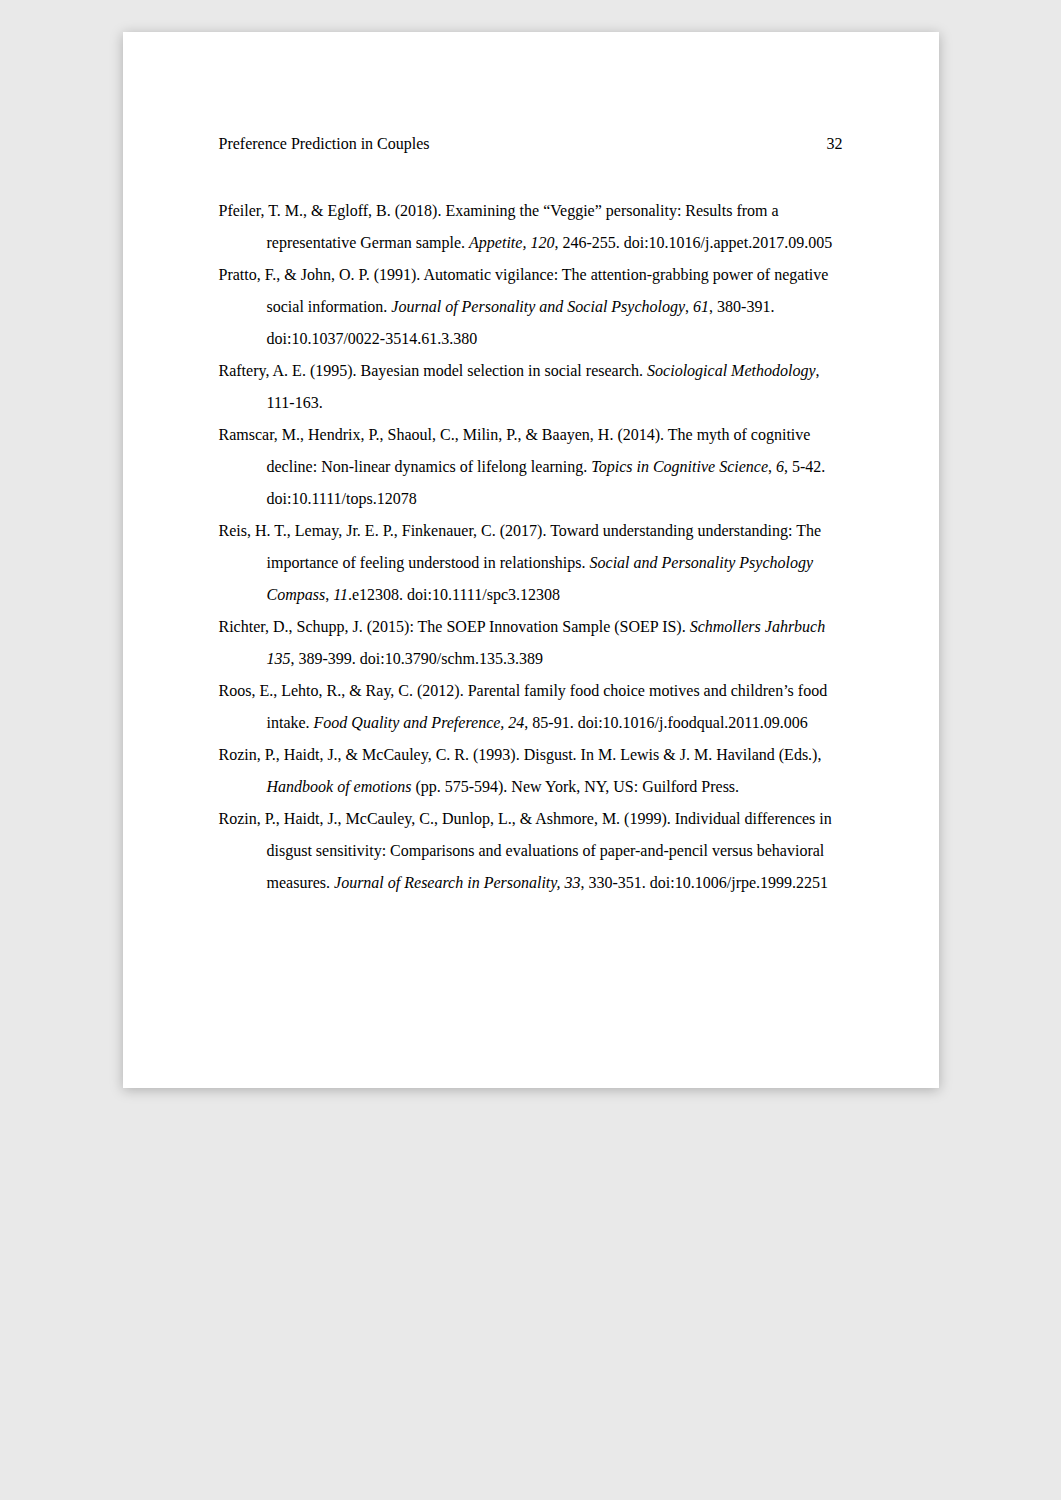Preference Prediction in Couples 32
Pfeiler, T. M., & Egloff, B. (2018). Examining the “Veggie” personality: Results from a representative German sample. Appetite, 120, 246-255. doi:10.1016/j.appet.2017.09.005
Pratto, F., & John, O. P. (1991). Automatic vigilance: The attention-grabbing power of negative social information. Journal of Personality and Social Psychology, 61, 380-391. doi:10.1037/0022-3514.61.3.380
Raftery, A. E. (1995). Bayesian model selection in social research. Sociological Methodology, 111-163.
Ramscar, M., Hendrix, P., Shaoul, C., Milin, P., & Baayen, H. (2014). The myth of cognitive decline: Non-linear dynamics of lifelong learning. Topics in Cognitive Science, 6, 5-42. doi:10.1111/tops.12078
Reis, H. T., Lemay, Jr. E. P., Finkenauer, C. (2017). Toward understanding understanding: The importance of feeling understood in relationships. Social and Personality Psychology Compass, 11.e12308. doi:10.1111/spc3.12308
Richter, D., Schupp, J. (2015): The SOEP Innovation Sample (SOEP IS). Schmollers Jahrbuch 135, 389-399. doi:10.3790/schm.135.3.389
Roos, E., Lehto, R., & Ray, C. (2012). Parental family food choice motives and children’s food intake. Food Quality and Preference, 24, 85-91. doi:10.1016/j.foodqual.2011.09.006
Rozin, P., Haidt, J., & McCauley, C. R. (1993). Disgust. In M. Lewis & J. M. Haviland (Eds.), Handbook of emotions (pp. 575-594). New York, NY, US: Guilford Press.
Rozin, P., Haidt, J., McCauley, C., Dunlop, L., & Ashmore, M. (1999). Individual differences in disgust sensitivity: Comparisons and evaluations of paper-and-pencil versus behavioral measures. Journal of Research in Personality, 33, 330-351. doi:10.1006/jrpe.1999.2251